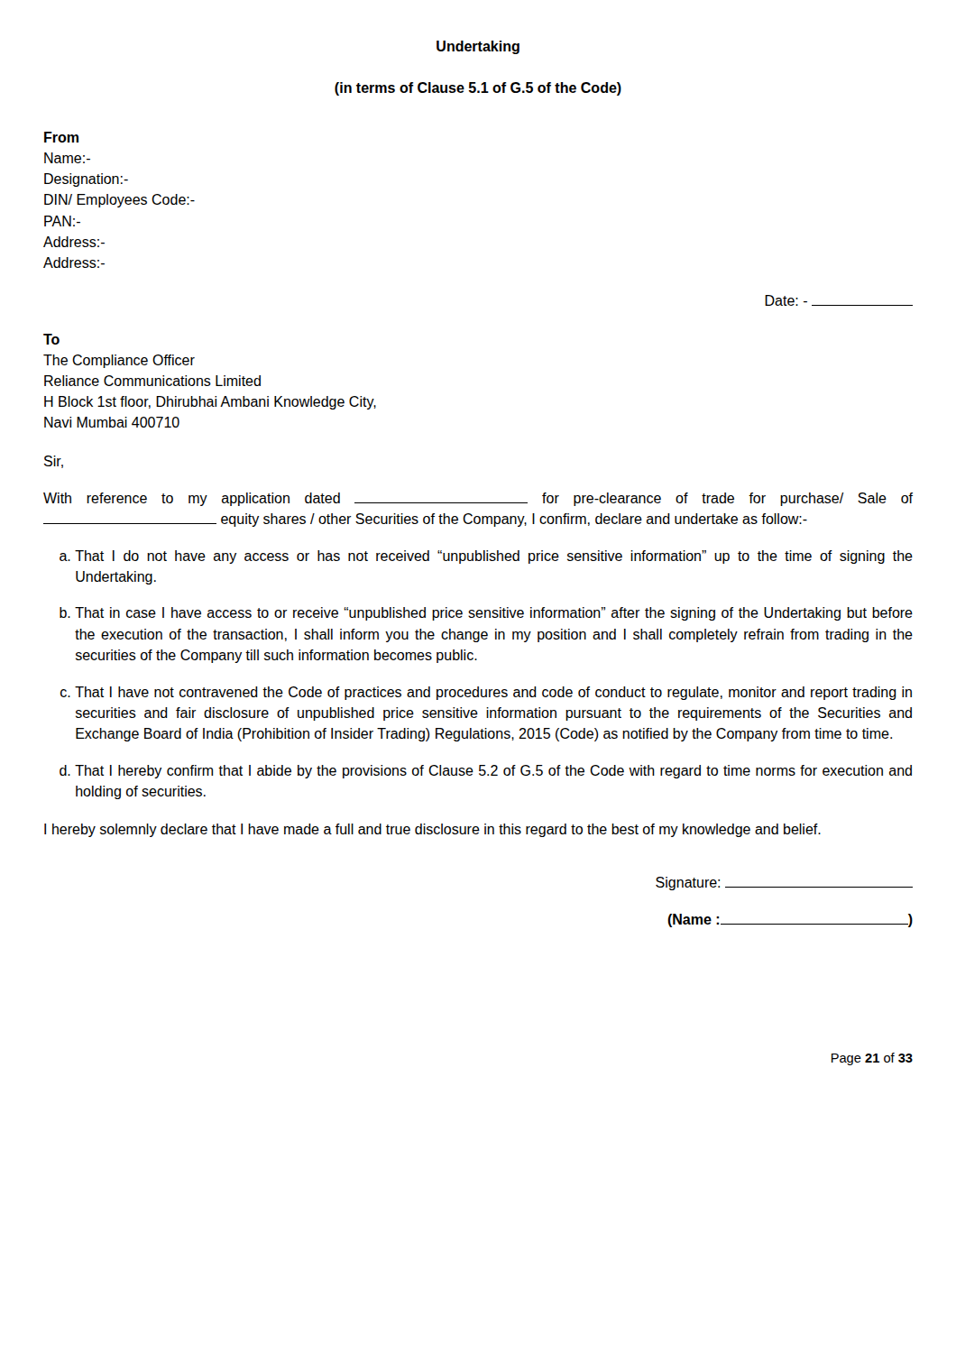Undertaking
(in terms of Clause 5.1 of G.5 of the Code)
From
Name:-
Designation:-
DIN/ Employees Code:-
PAN:-
Address:-
Address:-
Date: -
To
The Compliance Officer
Reliance Communications Limited
H Block 1st floor, Dhirubhai Ambani Knowledge City,
Navi Mumbai 400710
Sir,
With reference to my application dated for pre-clearance of trade for purchase/ Sale of equity shares / other Securities of the Company, I confirm, declare and undertake as follow:-
That I do not have any access or has not received “unpublished price sensitive information” up to the time of signing the Undertaking.
That in case I have access to or receive “unpublished price sensitive information” after the signing of the Undertaking but before the execution of the transaction, I shall inform you the change in my position and I shall completely refrain from trading in the securities of the Company till such information becomes public.
That I have not contravened the Code of practices and procedures and code of conduct to regulate, monitor and report trading in securities and fair disclosure of unpublished price sensitive information pursuant to the requirements of the Securities and Exchange Board of India (Prohibition of Insider Trading) Regulations, 2015 (Code) as notified by the Company from time to time.
That I hereby confirm that I abide by the provisions of Clause 5.2 of G.5 of the Code with regard to time norms for execution and holding of securities.
I hereby solemnly declare that I have made a full and true disclosure in this regard to the best of my knowledge and belief.
Signature:
(Name : )
Page 21 of 33